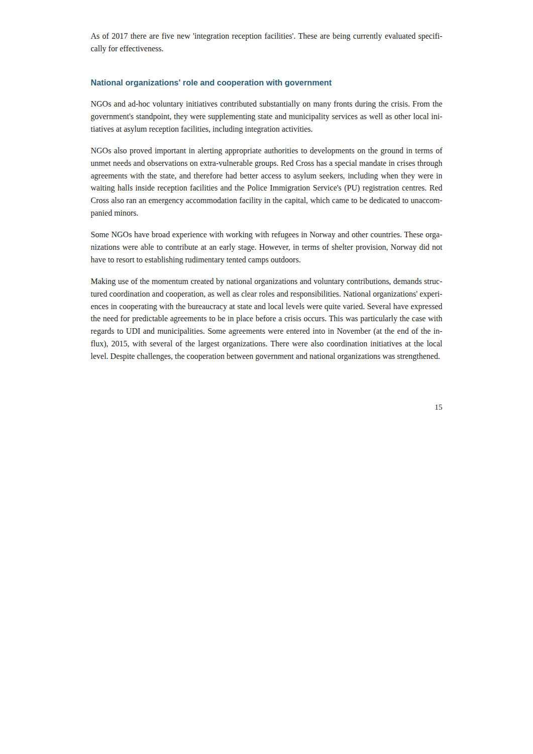As of 2017 there are five new 'integration reception facilities'. These are being currently evaluated specifically for effectiveness.
National organizations' role and cooperation with government
NGOs and ad-hoc voluntary initiatives contributed substantially on many fronts during the crisis. From the government's standpoint, they were supplementing state and municipality services as well as other local initiatives at asylum reception facilities, including integration activities.
NGOs also proved important in alerting appropriate authorities to developments on the ground in terms of unmet needs and observations on extra-vulnerable groups. Red Cross has a special mandate in crises through agreements with the state, and therefore had better access to asylum seekers, including when they were in waiting halls inside reception facilities and the Police Immigration Service's (PU) registration centres. Red Cross also ran an emergency accommodation facility in the capital, which came to be dedicated to unaccompanied minors.
Some NGOs have broad experience with working with refugees in Norway and other countries. These organizations were able to contribute at an early stage. However, in terms of shelter provision, Norway did not have to resort to establishing rudimentary tented camps outdoors.
Making use of the momentum created by national organizations and voluntary contributions, demands structured coordination and cooperation, as well as clear roles and responsibilities. National organizations' experiences in cooperating with the bureaucracy at state and local levels were quite varied. Several have expressed the need for predictable agreements to be in place before a crisis occurs. This was particularly the case with regards to UDI and municipalities. Some agreements were entered into in November (at the end of the influx), 2015, with several of the largest organizations. There were also coordination initiatives at the local level. Despite challenges, the cooperation between government and national organizations was strengthened.
15